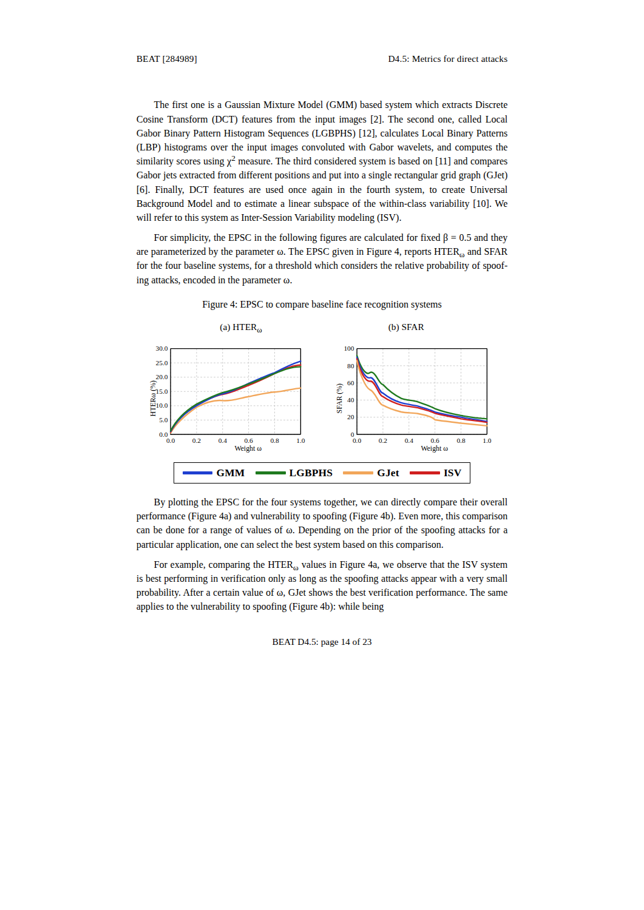BEAT [284989]
D4.5: Metrics for direct attacks
The first one is a Gaussian Mixture Model (GMM) based system which extracts Discrete Cosine Transform (DCT) features from the input images [2]. The second one, called Local Gabor Binary Pattern Histogram Sequences (LGBPHS) [12], calculates Local Binary Patterns (LBP) histograms over the input images convoluted with Gabor wavelets, and computes the similarity scores using χ2 measure. The third considered system is based on [11] and compares Gabor jets extracted from different positions and put into a single rectangular grid graph (GJet) [6]. Finally, DCT features are used once again in the fourth system, to create Universal Background Model and to estimate a linear subspace of the within-class variability [10]. We will refer to this system as Inter-Session Variability modeling (ISV).
For simplicity, the EPSC in the following figures are calculated for fixed β = 0.5 and they are parameterized by the parameter ω. The EPSC given in Figure 4, reports HTERω and SFAR for the four baseline systems, for a threshold which considers the relative probability of spoofing attacks, encoded in the parameter ω.
Figure 4: EPSC to compare baseline face recognition systems
(a) HTERω (b) SFAR
0.0 5.0 10.0 15.0 20.0 25.0 30.0 0.0 0.2 0.4 0.6 0.8 1.0 Weight ω HTERω (%)
0 20 40 60 80 100 0.0 0.2 0.4 0.6 0.8 1.0 Weight ω SFAR (%)
GMM
LGBPHS
GJet
ISV
By plotting the EPSC for the four systems together, we can directly compare their overall performance (Figure 4a) and vulnerability to spoofing (Figure 4b). Even more, this comparison can be done for a range of values of ω. Depending on the prior of the spoofing attacks for a particular application, one can select the best system based on this comparison.
For example, comparing the HTERω values in Figure 4a, we observe that the ISV system is best performing in verification only as long as the spoofing attacks appear with a very small probability. After a certain value of ω, GJet shows the best verification performance. The same applies to the vulnerability to spoofing (Figure 4b): while being
BEAT D4.5: page 14 of 23